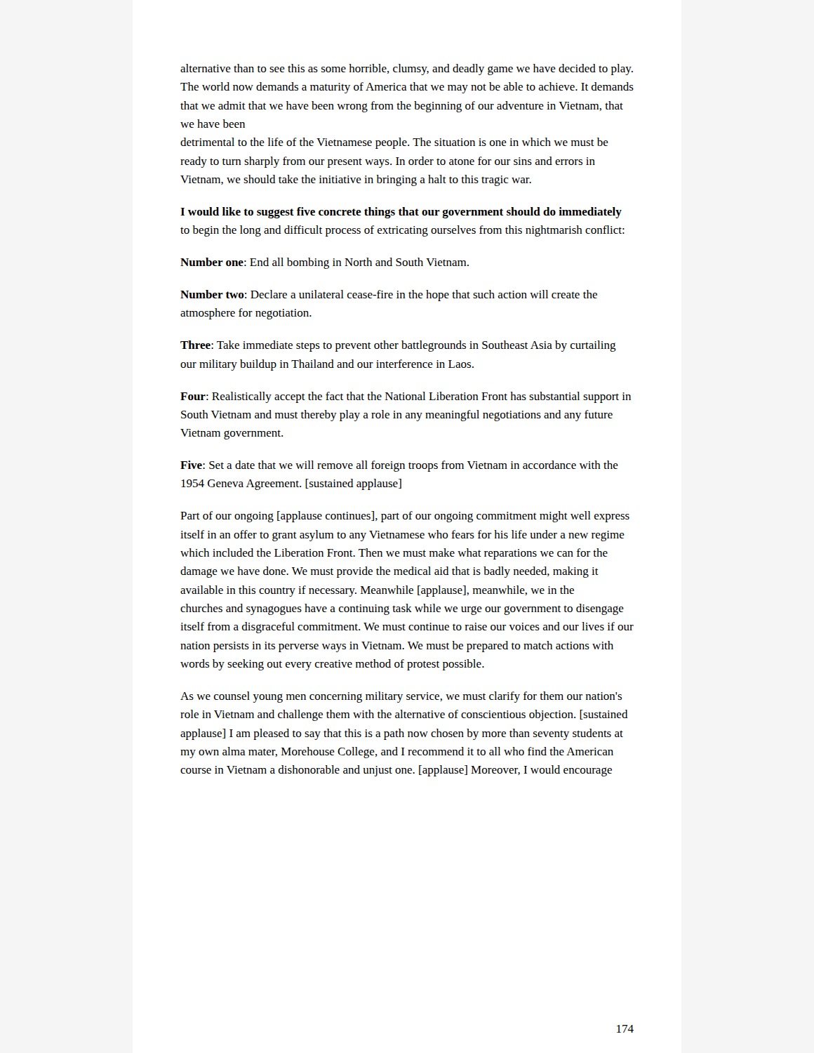alternative than to see this as some horrible, clumsy, and deadly game we have decided to play. The world now demands a maturity of America that we may not be able to achieve. It demands that we admit that we have been wrong from the beginning of our adventure in Vietnam, that we have been
detrimental to the life of the Vietnamese people. The situation is one in which we must be ready to turn sharply from our present ways. In order to atone for our sins and errors in Vietnam, we should take the initiative in bringing a halt to this tragic war.
I would like to suggest five concrete things that our government should do immediately to begin the long and difficult process of extricating ourselves from this nightmarish conflict:
Number one: End all bombing in North and South Vietnam.
Number two: Declare a unilateral cease-fire in the hope that such action will create the atmosphere for negotiation.
Three: Take immediate steps to prevent other battlegrounds in Southeast Asia by curtailing our military buildup in Thailand and our interference in Laos.
Four: Realistically accept the fact that the National Liberation Front has substantial support in South Vietnam and must thereby play a role in any meaningful negotiations and any future Vietnam government.
Five: Set a date that we will remove all foreign troops from Vietnam in accordance with the 1954 Geneva Agreement. [sustained applause]
Part of our ongoing [applause continues], part of our ongoing commitment might well express itself in an offer to grant asylum to any Vietnamese who fears for his life under a new regime which included the Liberation Front. Then we must make what reparations we can for the damage we have done. We must provide the medical aid that is badly needed, making it available in this country if necessary. Meanwhile [applause], meanwhile, we in the
churches and synagogues have a continuing task while we urge our government to disengage itself from a disgraceful commitment. We must continue to raise our voices and our lives if our nation persists in its perverse ways in Vietnam. We must be prepared to match actions with words by seeking out every creative method of protest possible.
As we counsel young men concerning military service, we must clarify for them our nation's role in Vietnam and challenge them with the alternative of conscientious objection. [sustained applause] I am pleased to say that this is a path now chosen by more than seventy students at my own alma mater, Morehouse College, and I recommend it to all who find the American course in Vietnam a dishonorable and unjust one. [applause] Moreover, I would encourage
174